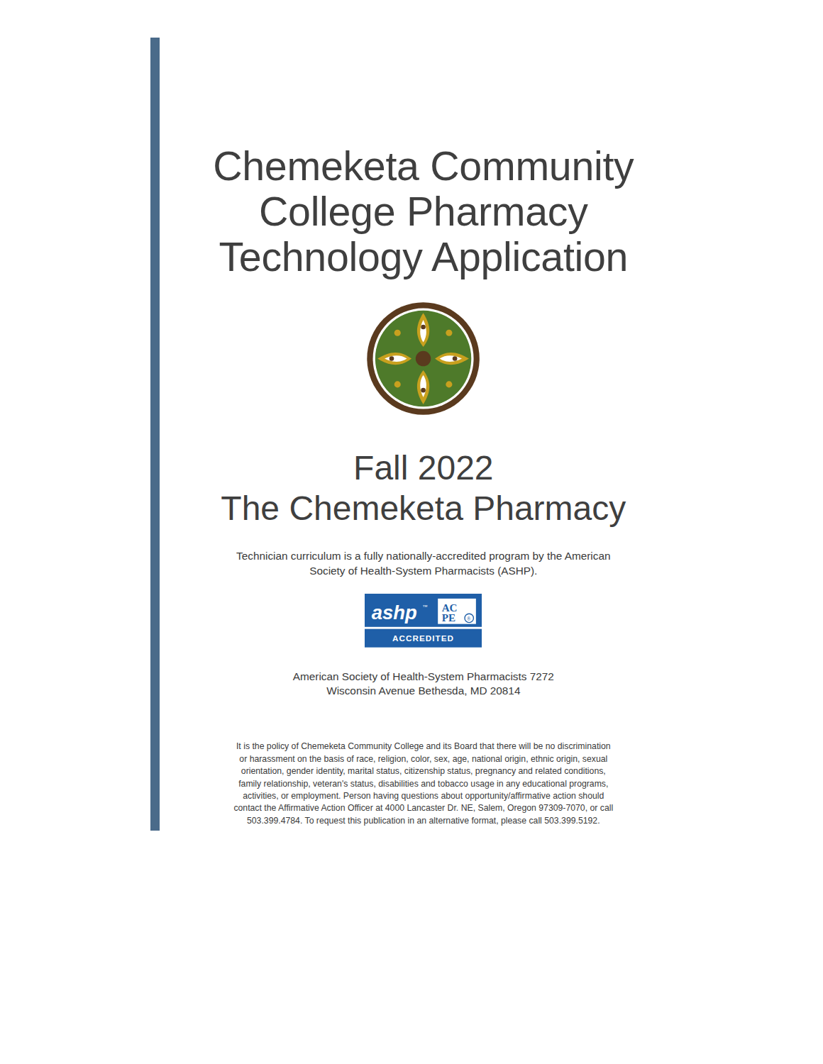Chemeketa Community College Pharmacy Technology Application
Fall 2022
The Chemeketa Pharmacy
Technician curriculum is a fully nationally-accredited program by the American Society of Health-System Pharmacists (ASHP).
ashp ™ AC PE ® ACCREDITED
American Society of Health-System Pharmacists 7272
Wisconsin Avenue Bethesda, MD 20814
It is the policy of Chemeketa Community College and its Board that there will be no discrimination or harassment on the basis of race, religion, color, sex, age, national origin, ethnic origin, sexual orientation, gender identity, marital status, citizenship status, pregnancy and related conditions, family relationship, veteran's status, disabilities and tobacco usage in any educational programs, activities, or employment. Person having questions about opportunity/affirmative action should contact the Affirmative Action Officer at 4000 Lancaster Dr. NE, Salem, Oregon 97309-7070, or call 503.399.4784. To request this publication in an alternative format, please call 503.399.5192.